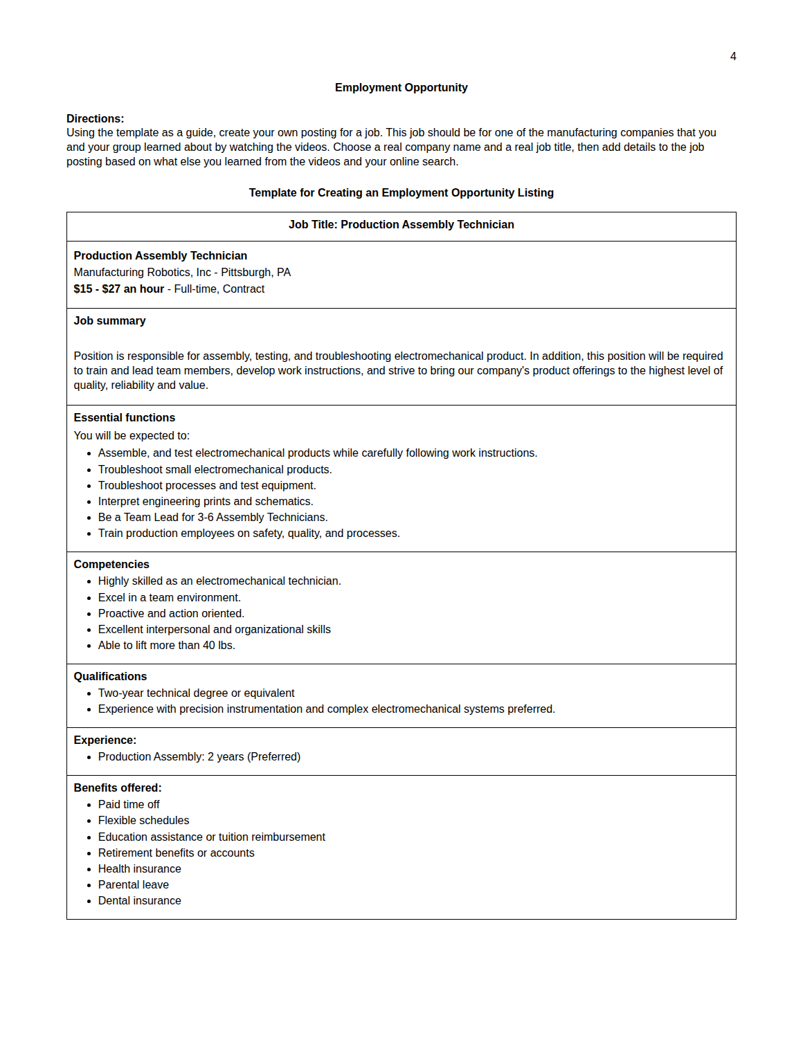4
Employment Opportunity
Directions:
Using the template as a guide, create your own posting for a job. This job should be for one of the manufacturing companies that you and your group learned about by watching the videos. Choose a real company name and a real job title, then add details to the job posting based on what else you learned from the videos and your online search.
Template for Creating an Employment Opportunity Listing
| Job Title: Production Assembly Technician |
| Production Assembly Technician Manufacturing Robotics, Inc - Pittsburgh, PA $15 - $27 an hour - Full-time, Contract |
| Job summary Position is responsible for assembly, testing, and troubleshooting electromechanical product. In addition, this position will be required to train and lead team members, develop work instructions, and strive to bring our company's product offerings to the highest level of quality, reliability and value. |
| Essential functions You will be expected to: Assemble, and test electromechanical products while carefully following work instructions. Troubleshoot small electromechanical products. Troubleshoot processes and test equipment. Interpret engineering prints and schematics. Be a Team Lead for 3-6 Assembly Technicians. Train production employees on safety, quality, and processes. |
| Competencies Highly skilled as an electromechanical technician. Excel in a team environment. Proactive and action oriented. Excellent interpersonal and organizational skills Able to lift more than 40 lbs. |
| Qualifications Two-year technical degree or equivalent Experience with precision instrumentation and complex electromechanical systems preferred. |
| Experience: Production Assembly: 2 years (Preferred) |
| Benefits offered: Paid time off Flexible schedules Education assistance or tuition reimbursement Retirement benefits or accounts Health insurance Parental leave Dental insurance |